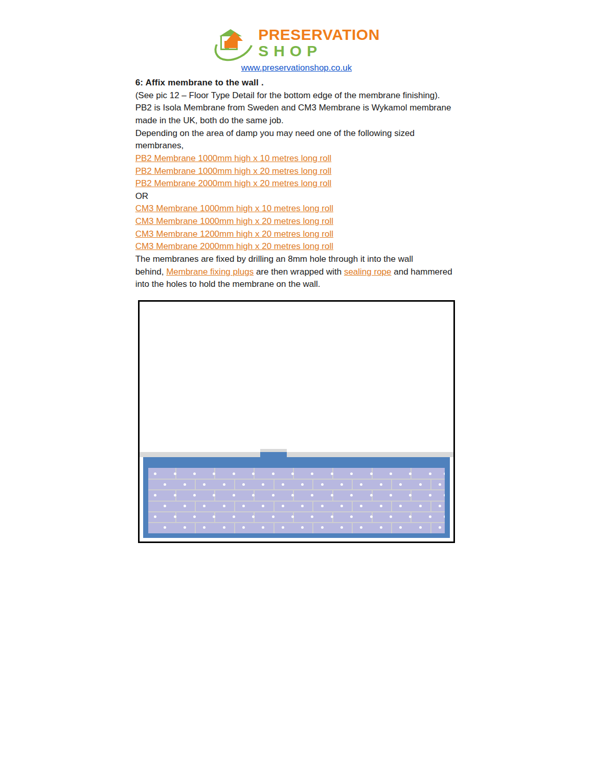PRESERVATION SHOP
www.preservationshop.co.uk
6: Affix membrane to the wall .
(See pic 12 – Floor Type Detail for the bottom edge of the membrane finishing).
PB2 is Isola Membrane from Sweden and CM3 Membrane is Wykamol membrane made in the UK, both do the same job.
Depending on the area of damp you may need one of the following sized membranes,
PB2 Membrane 1000mm high x 10 metres long roll
PB2 Membrane 1000mm high x 20 metres long roll
PB2 Membrane 2000mm high x 20 metres long roll
OR
CM3 Membrane 1000mm high x 10 metres long roll
CM3 Membrane 1000mm high x 20 metres long roll
CM3 Membrane 1200mm high x 20 metres long roll
CM3 Membrane 2000mm high x 20 metres long roll
The membranes are fixed by drilling an 8mm hole through it into the wall
behind, Membrane fixing plugs are then wrapped with sealing rope and hammered into the holes to hold the membrane on the wall.